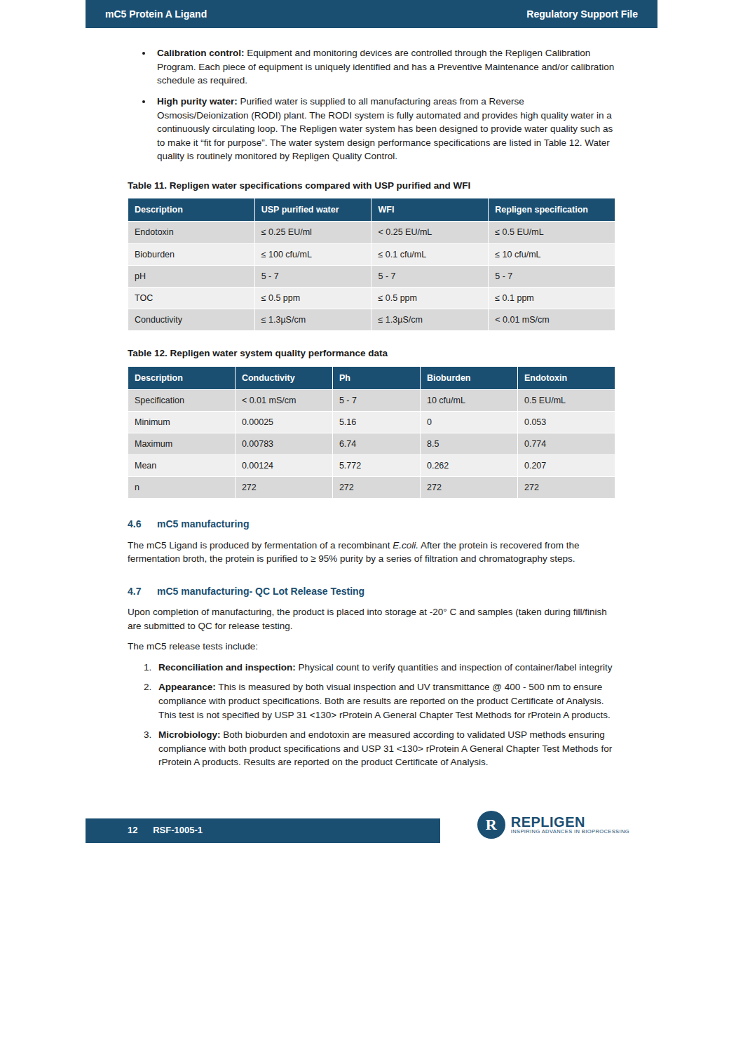mC5 Protein A Ligand
Regulatory Support File
Calibration control: Equipment and monitoring devices are controlled through the Repligen Calibration Program. Each piece of equipment is uniquely identified and has a Preventive Maintenance and/or calibration schedule as required.
High purity water: Purified water is supplied to all manufacturing areas from a Reverse Osmosis/Deionization (RODI) plant. The RODI system is fully automated and provides high quality water in a continuously circulating loop. The Repligen water system has been designed to provide water quality such as to make it “fit for purpose”. The water system design performance specifications are listed in Table 12. Water quality is routinely monitored by Repligen Quality Control.
Table 11. Repligen water specifications compared with USP purified and WFI
| Description | USP purified water | WFI | Repligen specification |
| --- | --- | --- | --- |
| Endotoxin | ≤ 0.25 EU/ml | < 0.25 EU/mL | ≤ 0.5 EU/mL |
| Bioburden | ≤ 100 cfu/mL | ≤ 0.1 cfu/mL | ≤ 10 cfu/mL |
| pH | 5 - 7 | 5 - 7 | 5 - 7 |
| TOC | ≤ 0.5 ppm | ≤ 0.5 ppm | ≤ 0.1 ppm |
| Conductivity | ≤ 1.3µS/cm | ≤ 1.3µS/cm | < 0.01 mS/cm |
Table 12. Repligen water system quality performance data
| Description | Conductivity | Ph | Bioburden | Endotoxin |
| --- | --- | --- | --- | --- |
| Specification | < 0.01 mS/cm | 5 - 7 | 10 cfu/mL | 0.5 EU/mL |
| Minimum | 0.00025 | 5.16 | 0 | 0.053 |
| Maximum | 0.00783 | 6.74 | 8.5 | 0.774 |
| Mean | 0.00124 | 5.772 | 0.262 | 0.207 |
| n | 272 | 272 | 272 | 272 |
4.6mC5 manufacturing
The mC5 Ligand is produced by fermentation of a recombinant E.coli. After the protein is recovered from the fermentation broth, the protein is purified to ≥ 95% purity by a series of filtration and chromatography steps.
4.7mC5 manufacturing- QC Lot Release Testing
Upon completion of manufacturing, the product is placed into storage at -20° C and samples (taken during fill/finish are submitted to QC for release testing.
The mC5 release tests include:
Reconciliation and inspection: Physical count to verify quantities and inspection of container/label integrity
Appearance: This is measured by both visual inspection and UV transmittance @ 400 - 500 nm to ensure compliance with product specifications. Both are results are reported on the product Certificate of Analysis. This test is not specified by USP 31 <130> rProtein A General Chapter Test Methods for rProtein A products.
Microbiology: Both bioburden and endotoxin are measured according to validated USP methods ensuring compliance with both product specifications and USP 31 <130> rProtein A General Chapter Test Methods for rProtein A products. Results are reported on the product Certificate of Analysis.
12 RSF-1005-1
R
REPLIGEN
INSPIRING ADVANCES IN BIOPROCESSING